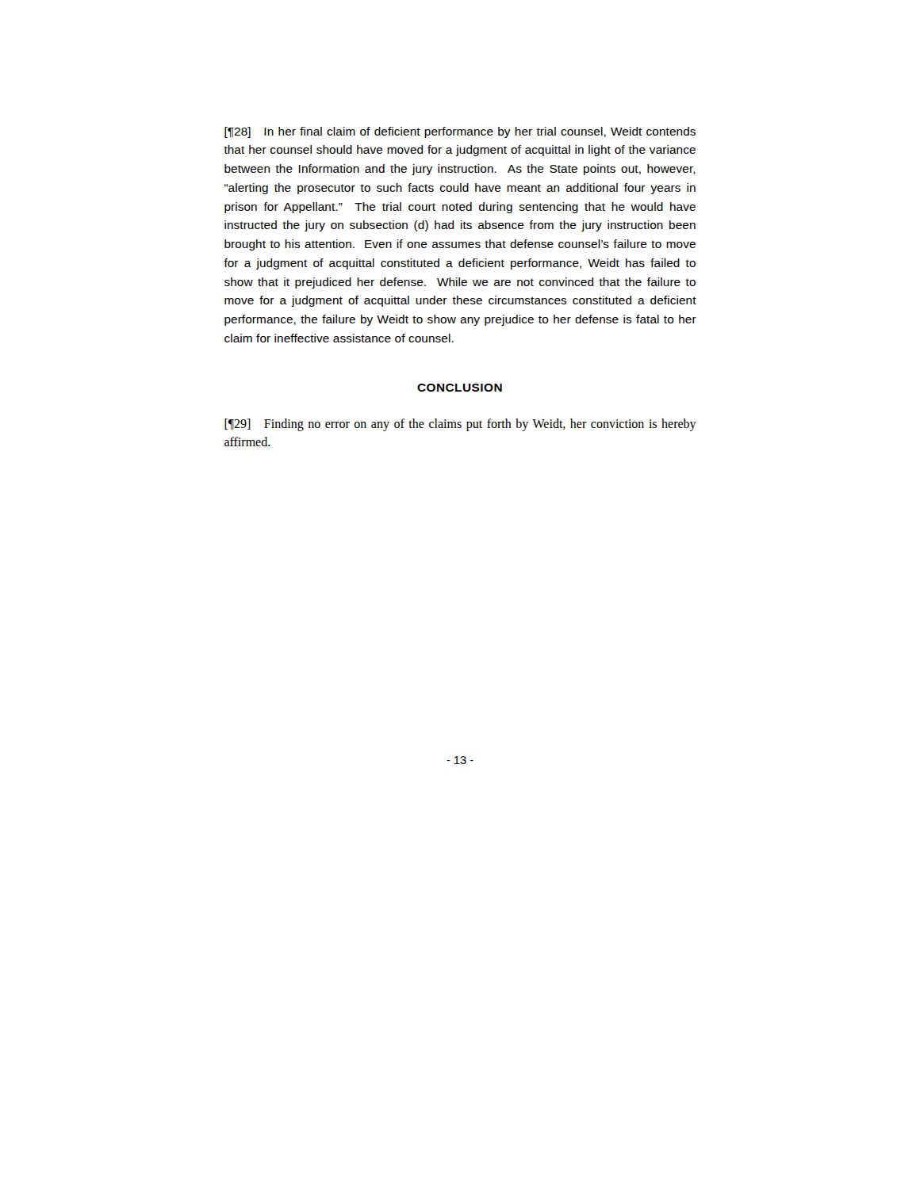[¶28] In her final claim of deficient performance by her trial counsel, Weidt contends that her counsel should have moved for a judgment of acquittal in light of the variance between the Information and the jury instruction. As the State points out, however, “alerting the prosecutor to such facts could have meant an additional four years in prison for Appellant.” The trial court noted during sentencing that he would have instructed the jury on subsection (d) had its absence from the jury instruction been brought to his attention. Even if one assumes that defense counsel’s failure to move for a judgment of acquittal constituted a deficient performance, Weidt has failed to show that it prejudiced her defense. While we are not convinced that the failure to move for a judgment of acquittal under these circumstances constituted a deficient performance, the failure by Weidt to show any prejudice to her defense is fatal to her claim for ineffective assistance of counsel.
CONCLUSION
[¶29] Finding no error on any of the claims put forth by Weidt, her conviction is hereby affirmed.
- 13 -